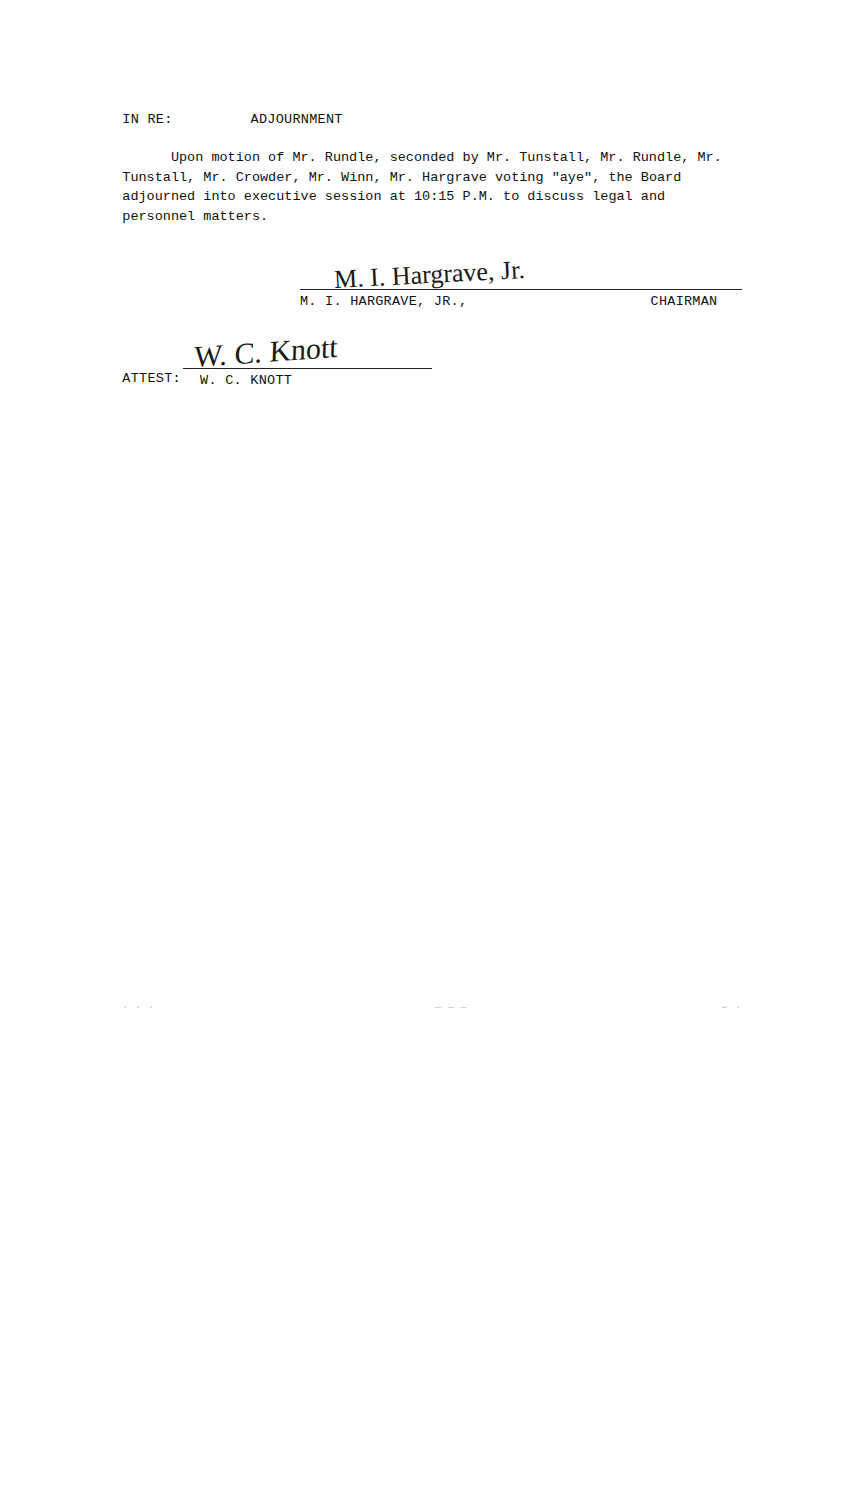IN RE:
ADJOURNMENT
Upon motion of Mr. Rundle, seconded by Mr. Tunstall, Mr. Rundle, Mr. Tunstall, Mr. Crowder, Mr. Winn, Mr. Hargrave voting "aye", the Board adjourned into executive session at 10:15 P.M. to discuss legal and personnel matters.
M. I. Hargrave, Jr.
M. I. HARGRAVE, JR., CHAIRMAN
ATTEST:
W. C. Knott
W. C. KNOTT